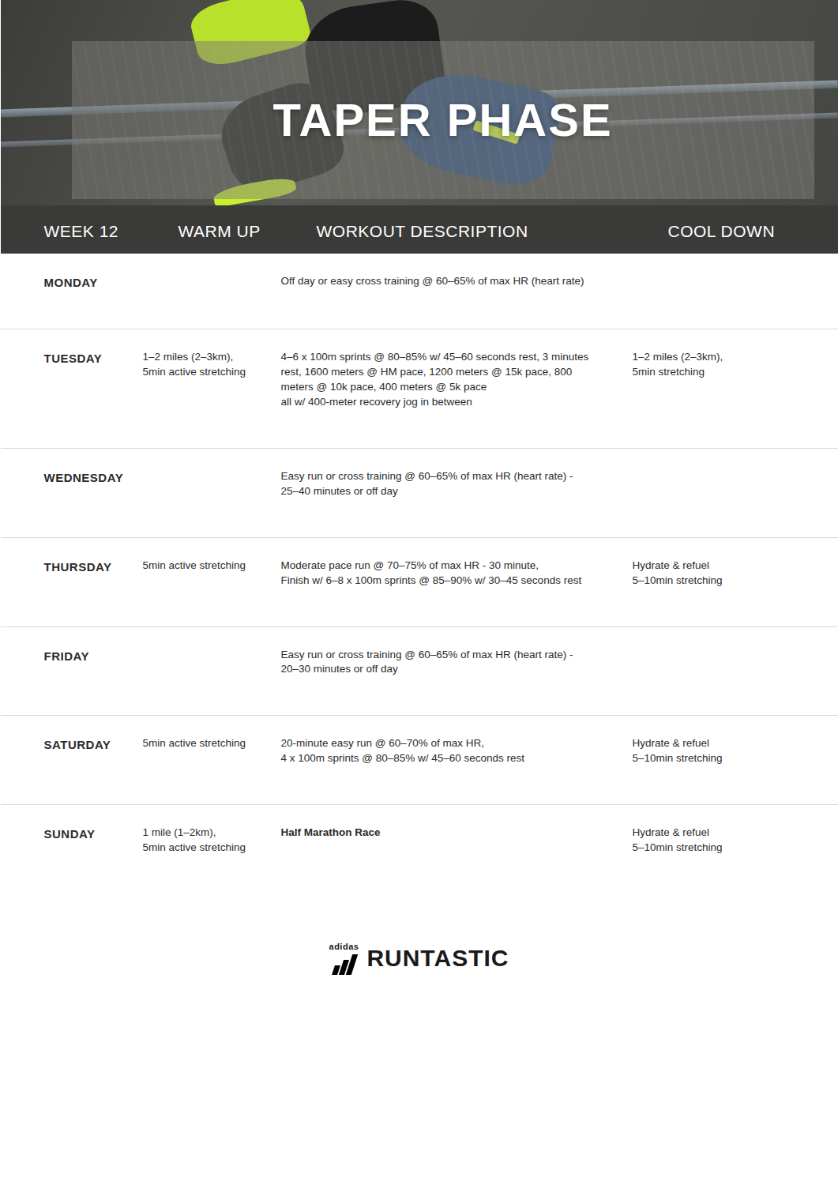Taper Phase
Week 12 Warm Up Workout Description Cool Down
| Monday | | Off day or easy cross training @ 60–65% of max HR (heart rate) | |
| Tuesday | 1–2 miles (2–3km), 5min active stretching | 4–6 x 100m sprints @ 80–85% w/ 45–60 seconds rest, 3 minutes rest, 1600 meters @ HM pace, 1200 meters @ 15k pace, 800 meters @ 10k pace, 400 meters @ 5k pace all w/ 400-meter recovery jog in between | 1–2 miles (2–3km), 5min stretching |
| Wednesday | | Easy run or cross training @ 60–65% of max HR (heart rate) - 25–40 minutes or off day | |
| Thursday | 5min active stretching | Moderate pace run @ 70–75% of max HR - 30 minute, Finish w/ 6–8 x 100m sprints @ 85–90% w/ 30–45 seconds rest | Hydrate & refuel 5–10min stretching |
| Friday | | Easy run or cross training @ 60–65% of max HR (heart rate) - 20–30 minutes or off day | |
| Saturday | 5min active stretching | 20-minute easy run @ 60–70% of max HR, 4 x 100m sprints @ 80–85% w/ 45–60 seconds rest | Hydrate & refuel 5–10min stretching |
| Sunday | 1 mile (1–2km), 5min active stretching | Half Marathon Race | Hydrate & refuel 5–10min stretching |
adidas
RUNTASTIC